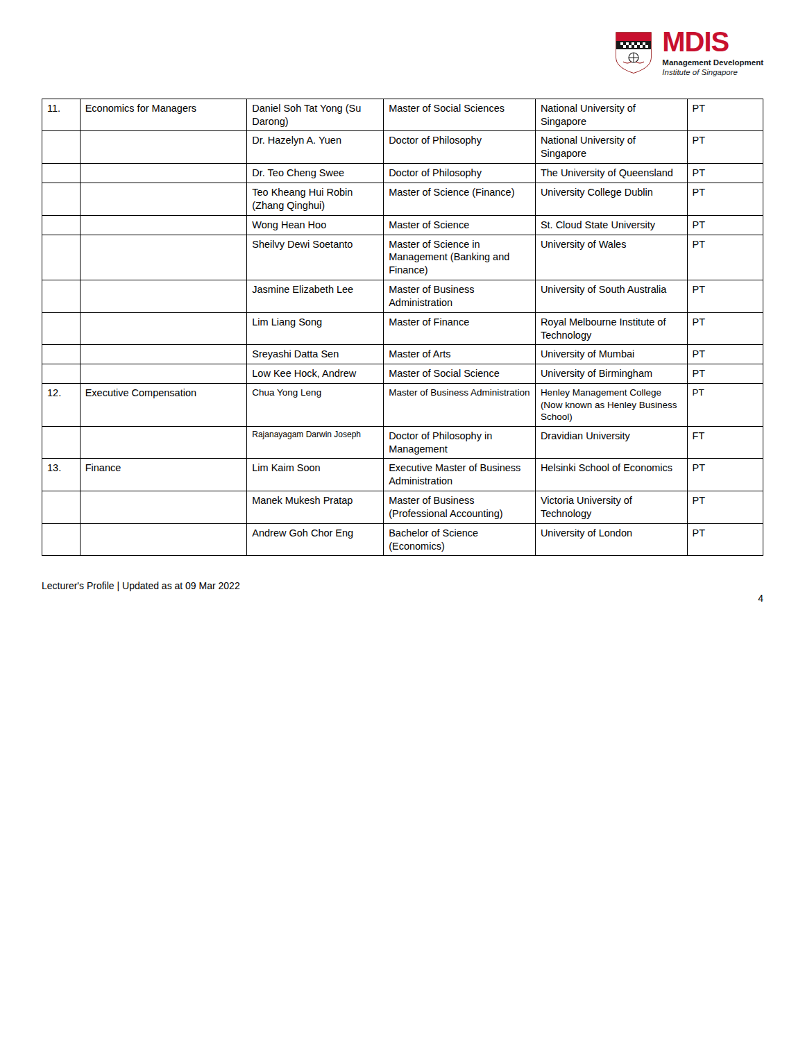MDIS Management Development
Institute of Singapore
| 11. | Economics for Managers | Daniel Soh Tat Yong (Su Darong) | Master of Social Sciences | National University of Singapore | PT |
| | | Dr. Hazelyn A. Yuen | Doctor of Philosophy | National University of Singapore | PT |
| | | Dr. Teo Cheng Swee | Doctor of Philosophy | The University of Queensland | PT |
| | | Teo Kheang Hui Robin (Zhang Qinghui) | Master of Science (Finance) | University College Dublin | PT |
| | | Wong Hean Hoo | Master of Science | St. Cloud State University | PT |
| | | Sheilvy Dewi Soetanto | Master of Science in Management (Banking and Finance) | University of Wales | PT |
| | | Jasmine Elizabeth Lee | Master of Business Administration | University of South Australia | PT |
| | | Lim Liang Song | Master of Finance | Royal Melbourne Institute of Technology | PT |
| | | Sreyashi Datta Sen | Master of Arts | University of Mumbai | PT |
| | | Low Kee Hock, Andrew | Master of Social Science | University of Birmingham | PT |
| 12. | Executive Compensation | Chua Yong Leng | Master of Business Administration | Henley Management College (Now known as Henley Business School) | PT |
| | | Rajanayagam Darwin Joseph | Doctor of Philosophy in Management | Dravidian University | FT |
| 13. | Finance | Lim Kaim Soon | Executive Master of Business Administration | Helsinki School of Economics | PT |
| | | Manek Mukesh Pratap | Master of Business (Professional Accounting) | Victoria University of Technology | PT |
| | | Andrew Goh Chor Eng | Bachelor of Science (Economics) | University of London | PT |
Lecturer's Profile | Updated as at 09 Mar 2022
4